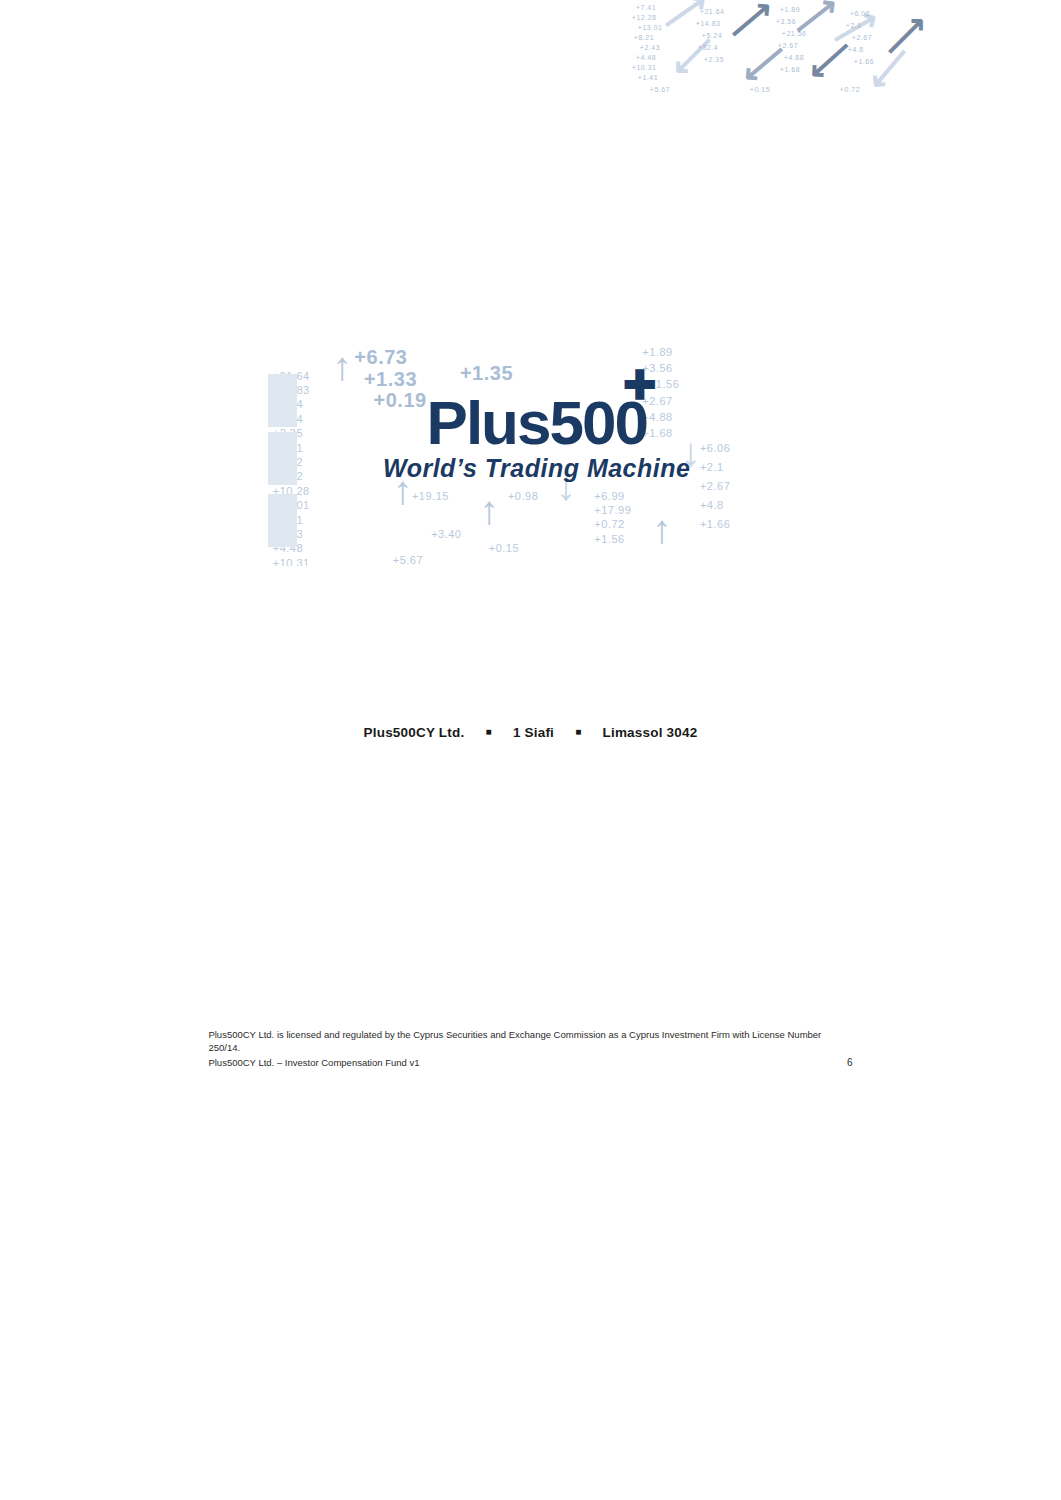+7.41 +12.28 +13.01 +8.21 +2.43 +4.48 +10.31 +1.41 +21.64 +14.83 +5.24 +32.4 +2.35 +1.89 +3.56 +21.56 +2.67 +4.88 +1.68 +6.06 +2.1 +2.67 +4.8 +1.66 ⟶ ⟶ ⟶ ⟶ ⟶ ⟶ ⟶ ⟶ ⟶ +5.67 +0.15 +0.72
+6.73 +1.33 +0.19 +1.35 +1.89 +3.56 +21.56 +2.67 +4.88 +1.68 +21.64 +14.83 +5.24 +32.4 +2.35 +7.41 +10.2 +2.42 +10.28 +13.01 +8.21 +2.43 +4.48 +10.31 +6.06 +2.1 +2.67 +4.8 +1.66 +19.15 +0.98 +6.99 +17.99 +0.72 +1.56 +3.40 +0.15 +5.67 ↑ ↑ ↑ ↓ ↓ ↑
✚Plus500
World’s Trading Machine
Plus500CY Ltd.■1 Siafi■Limassol 3042
Plus500CY Ltd. is licensed and regulated by the Cyprus Securities and Exchange Commission as a Cyprus Investment Firm with License Number 250/14.
Plus500CY Ltd. – Investor Compensation Fund v1 6